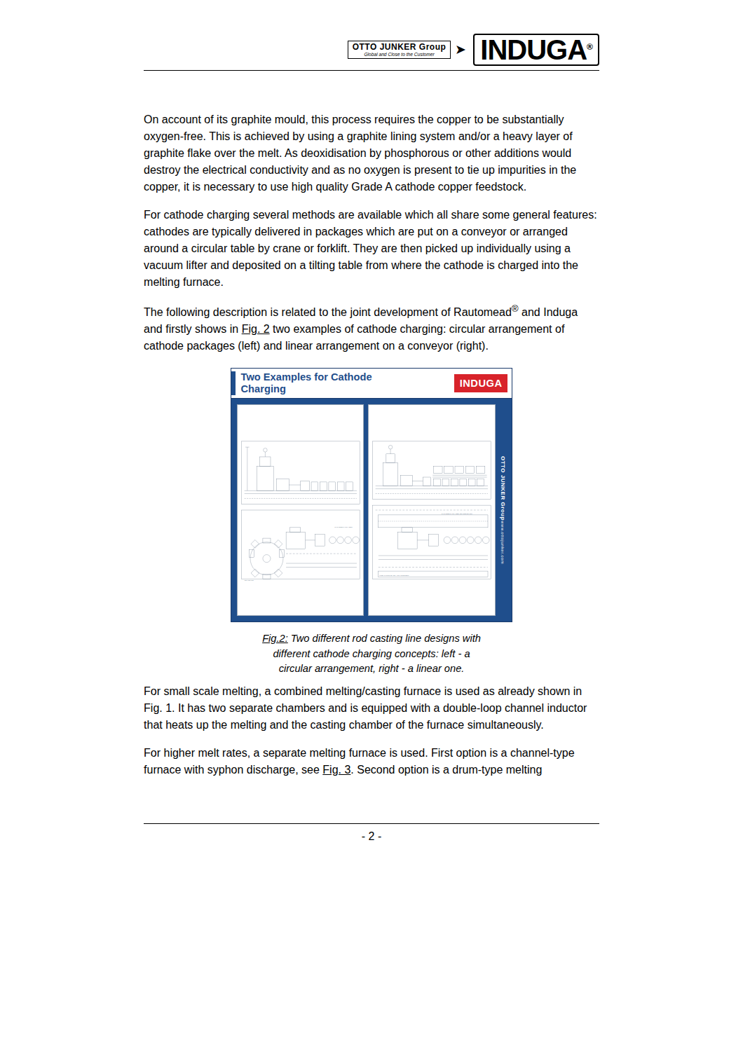OTTO JUNKER GroupGlobal and Close to the Customer
➤
INDUGA®
On account of its graphite mould, this process requires the copper to be substantially oxygen-free. This is achieved by using a graphite lining system and/or a heavy layer of graphite flake over the melt. As deoxidisation by phosphorous or other additions would destroy the electrical conductivity and as no oxygen is present to tie up impurities in the copper, it is necessary to use high quality Grade A cathode copper feedstock.
For cathode charging several methods are available which all share some general features: cathodes are typically delivered in packages which are put on a conveyor or arranged around a circular table by crane or forklift. They are then picked up individually using a vacuum lifter and deposited on a tilting table from where the cathode is charged into the melting furnace.
The following description is related to the joint development of Rautomead® and Induga and firstly shows in Fig. 2 two examples of cathode charging: circular arrangement of cathode packages (left) and linear arrangement on a conveyor (right).
Two Examples for Cathode
Charging
INDUGA
SCALE 1:50 CATHODE PACKAGES
LINEAR CONVEYOR ARRANGEMENT CATHODE PACKAGES ON CONVEYOR
OTTO JUNKER Group www.ottojunker.com
Fig.2: Two different rod casting line designs with different cathode charging concepts: left - a circular arrangement, right - a linear one.
For small scale melting, a combined melting/casting furnace is used as already shown in Fig. 1. It has two separate chambers and is equipped with a double-loop channel inductor that heats up the melting and the casting chamber of the furnace simultaneously.
For higher melt rates, a separate melting furnace is used. First option is a channel-type furnace with syphon discharge, see Fig. 3. Second option is a drum-type melting
- 2 -